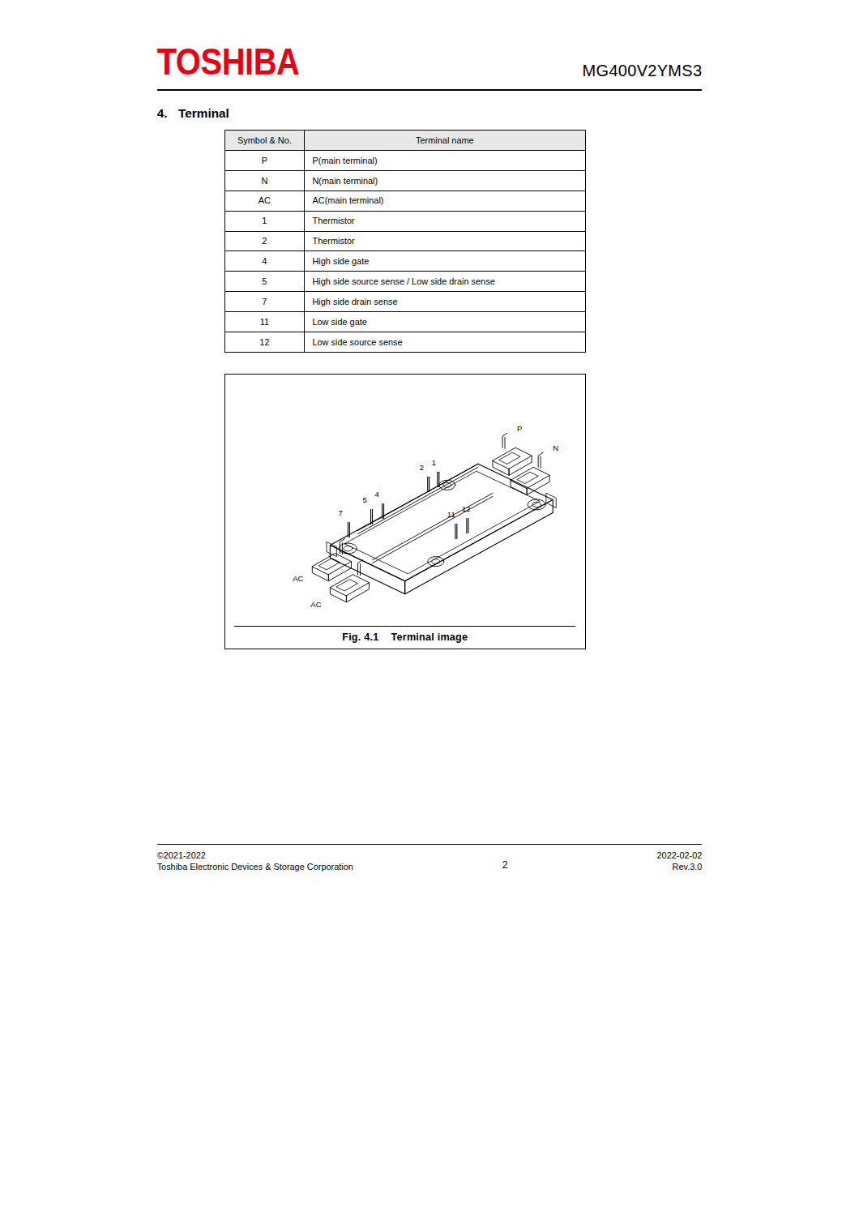TOSHIBA
MG400V2YMS3
4. Terminal
| Symbol & No. | Terminal name |
| --- | --- |
| P | P(main terminal) |
| N | N(main terminal) |
| AC | AC(main terminal) |
| 1 | Thermistor |
| 2 | Thermistor |
| 4 | High side gate |
| 5 | High side source sense / Low side drain sense |
| 7 | High side drain sense |
| 11 | Low side gate |
| 12 | Low side source sense |
2 1 5 4 7 11 12 P N AC AC
Fig. 4.1 Terminal image
©2021-2022
Toshiba Electronic Devices & Storage Corporation
2
2022-02-02
Rev.3.0